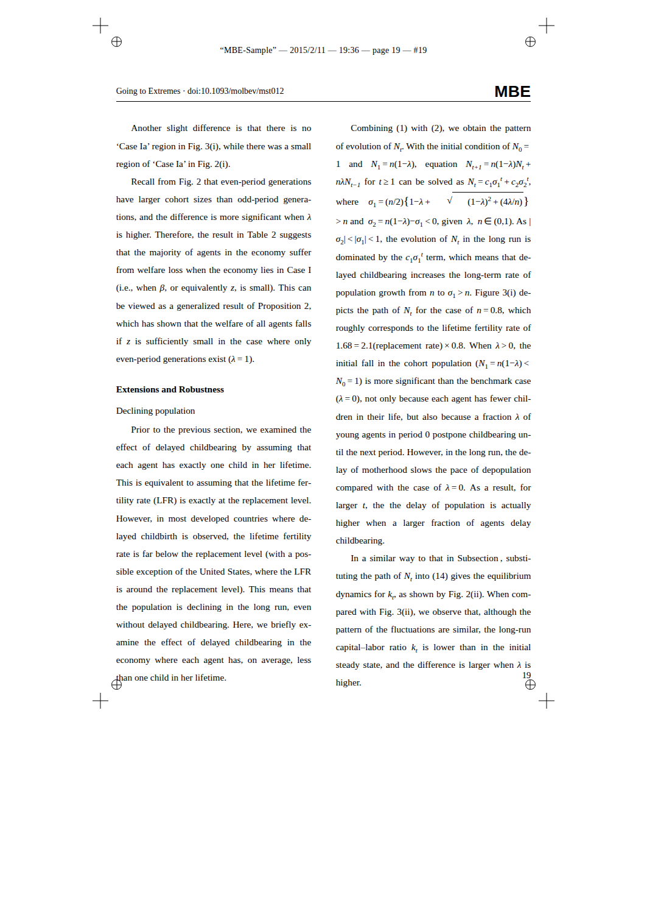“MBE-Sample” — 2015/2/11 — 19:36 — page 19 — #19
Going to Extremes · doi:10.1093/molbev/mst012
MBE
Another slight difference is that there is no ‘Case Ia’ region in Fig. 3(i), while there was a small region of ‘Case Ia’ in Fig. 2(i).
Recall from Fig. 2 that even-period generations have larger cohort sizes than odd-period generations, and the difference is more significant when λ is higher. Therefore, the result in Table 2 suggests that the majority of agents in the economy suffer from welfare loss when the economy lies in Case I (i.e., when β, or equivalently z, is small). This can be viewed as a generalized result of Proposition 2, which has shown that the welfare of all agents falls if z is sufficiently small in the case where only even-period generations exist (λ = 1).
Extensions and Robustness
Declining population
Prior to the previous section, we examined the effect of delayed childbearing by assuming that each agent has exactly one child in her lifetime. This is equivalent to assuming that the lifetime fertility rate (LFR) is exactly at the replacement level. However, in most developed countries where delayed childbirth is observed, the lifetime fertility rate is far below the replacement level (with a possible exception of the United States, where the LFR is around the replacement level). This means that the population is declining in the long run, even without delayed childbearing. Here, we briefly examine the effect of delayed childbearing in the economy where each agent has, on average, less than one child in her lifetime.
Combining (1) with (2), we obtain the pattern of evolution of Nt. With the initial condition of N0 = 1 and N1 = n(1−λ), equation Nt+1 = n(1−λ)Nt + nλNt−1 for t ≥ 1 can be solved as Nt = c1σ1t + c2σ2t, where  σ1 = (n/2){1−λ + (1−λ)2 + (4λ/n)} > n and  σ2 = n(1−λ)−σ1 < 0, given  λ,  n ∈ (0,1). As |σ2| < |σ1| < 1, the evolution of Nt in the long run is dominated by the c1σ1t term, which means that delayed childbearing increases the long-term rate of population growth from n to σ1 > n. Figure 3(i) depicts the path of Nt for the case of n = 0.8, which roughly corresponds to the lifetime fertility rate of 1.68 = 2.1(replacement rate) × 0.8. When λ > 0, the initial fall in the cohort population (N1 = n(1−λ) < N0 = 1) is more significant than the benchmark case (λ = 0), not only because each agent has fewer children in their life, but also because a fraction λ of young agents in period 0 postpone childbearing until the next period. However, in the long run, the delay of motherhood slows the pace of depopulation compared with the case of λ = 0. As a result, for larger t, the the delay of population is actually higher when a larger fraction of agents delay childbearing.
In a similar way to that in Subsection , substituting the path of Nt into (14) gives the equilibrium dynamics for kt, as shown by Fig. 2(ii). When compared with Fig. 3(ii), we observe that, although the pattern of the fluctuations are similar, the long-run capital–labor ratio kt is lower than in the initial steady state, and the difference is larger when λ is higher.
19